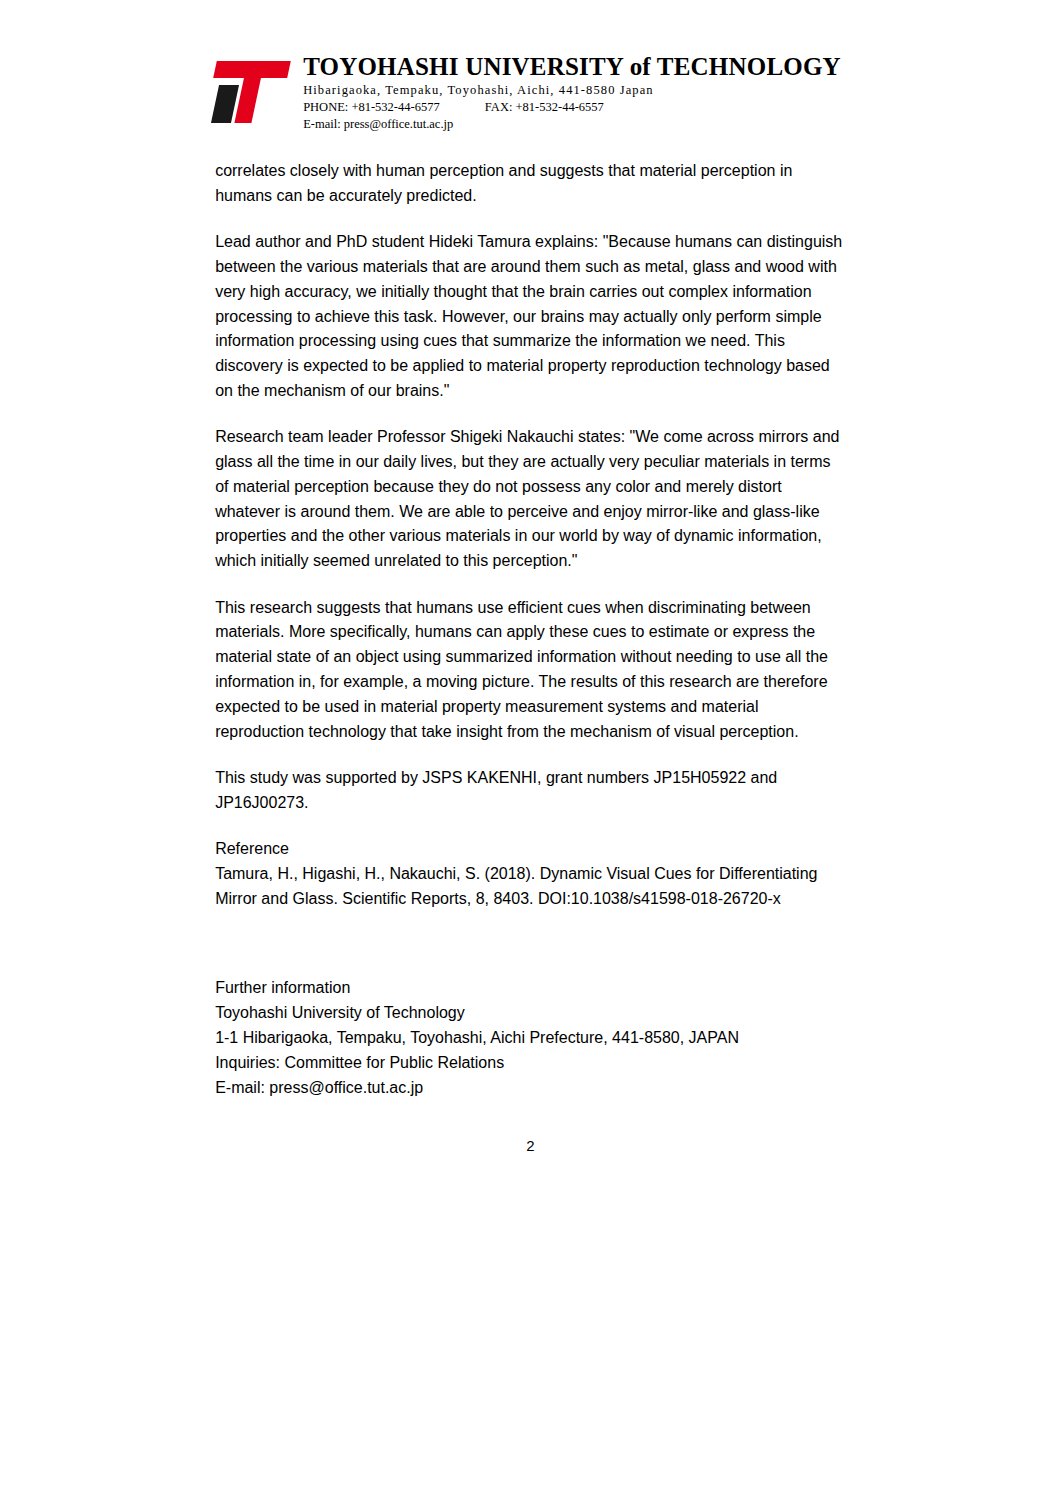TOYOHASHI UNIVERSITY of TECHNOLOGY
Hibarigaoka, Tempaku, Toyohashi, Aichi, 441-8580 Japan
PHONE: +81-532-44-6577 FAX: +81-532-44-6557
E-mail: press@office.tut.ac.jp
correlates closely with human perception and suggests that material perception in humans can be accurately predicted.
Lead author and PhD student Hideki Tamura explains: "Because humans can distinguish between the various materials that are around them such as metal, glass and wood with very high accuracy, we initially thought that the brain carries out complex information processing to achieve this task. However, our brains may actually only perform simple information processing using cues that summarize the information we need. This discovery is expected to be applied to material property reproduction technology based on the mechanism of our brains."
Research team leader Professor Shigeki Nakauchi states: "We come across mirrors and glass all the time in our daily lives, but they are actually very peculiar materials in terms of material perception because they do not possess any color and merely distort whatever is around them. We are able to perceive and enjoy mirror-like and glass-like properties and the other various materials in our world by way of dynamic information, which initially seemed unrelated to this perception."
This research suggests that humans use efficient cues when discriminating between materials. More specifically, humans can apply these cues to estimate or express the material state of an object using summarized information without needing to use all the information in, for example, a moving picture. The results of this research are therefore expected to be used in material property measurement systems and material reproduction technology that take insight from the mechanism of visual perception.
This study was supported by JSPS KAKENHI, grant numbers JP15H05922 and JP16J00273.
Reference
Tamura, H., Higashi, H., Nakauchi, S. (2018). Dynamic Visual Cues for Differentiating Mirror and Glass. Scientific Reports, 8, 8403. DOI:10.1038/s41598-018-26720-x
Further information
Toyohashi University of Technology
1-1 Hibarigaoka, Tempaku, Toyohashi, Aichi Prefecture, 441-8580, JAPAN
Inquiries: Committee for Public Relations
E-mail: press@office.tut.ac.jp
2